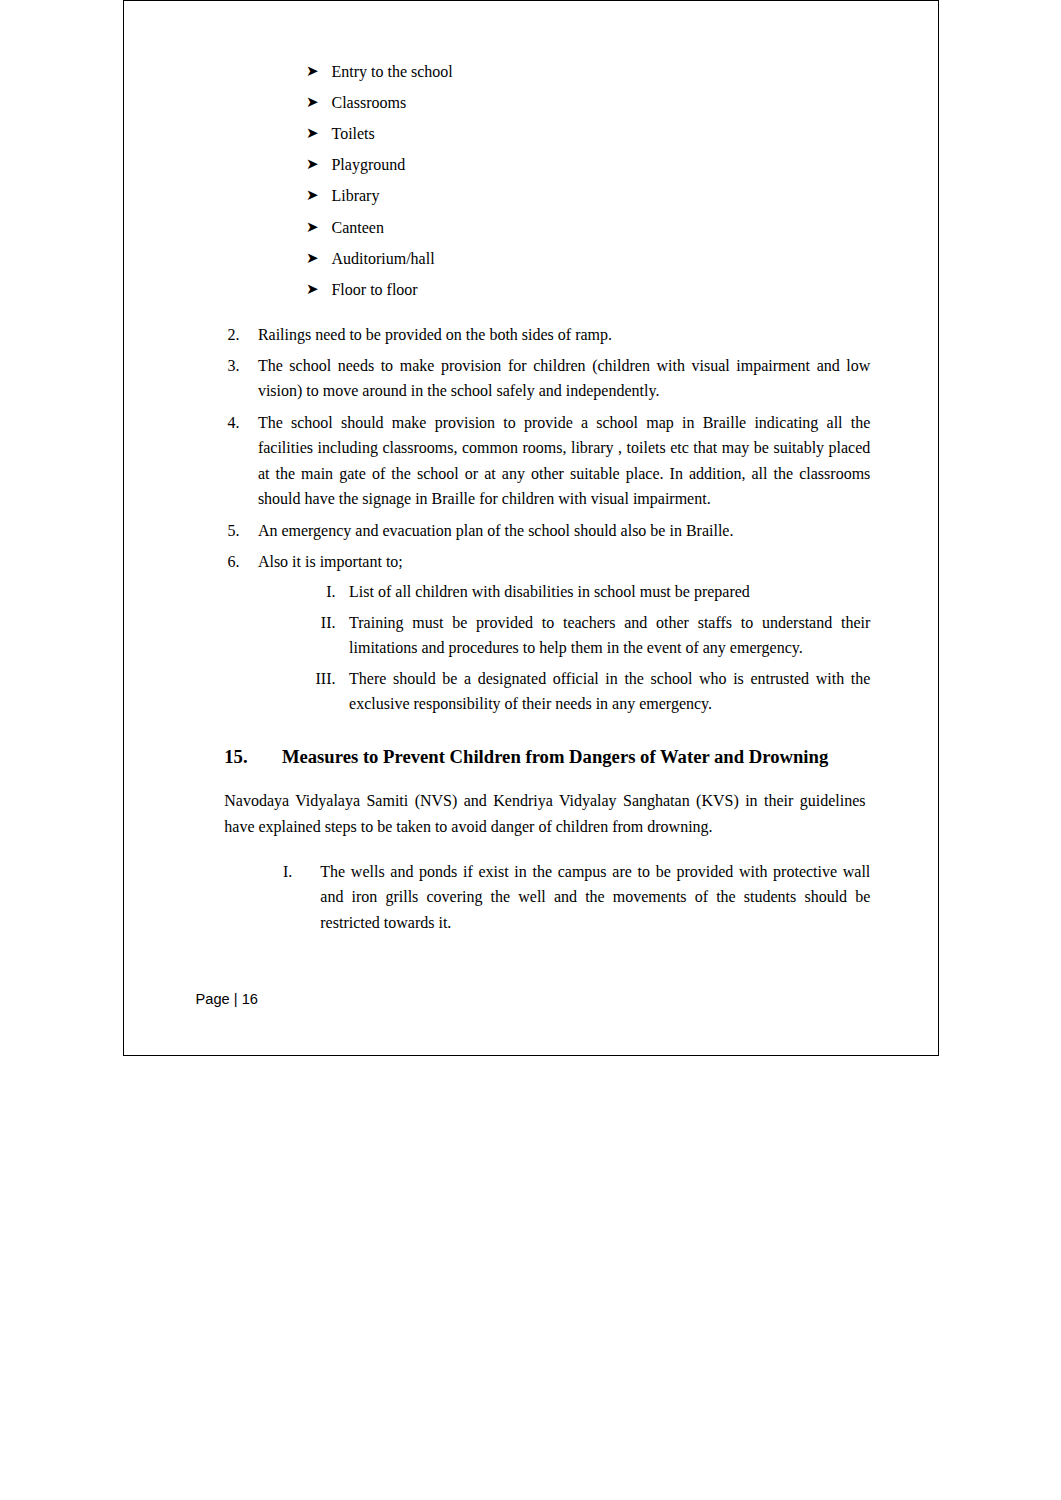Entry to the school
Classrooms
Toilets
Playground
Library
Canteen
Auditorium/hall
Floor to floor
Railings need to be provided on the both sides of ramp.
The school needs to make provision for children (children with visual impairment and low vision) to move around in the school safely and independently.
The school should make provision to provide a school map in Braille indicating all the facilities including classrooms, common rooms, library , toilets etc that may be suitably placed at the main gate of the school or at any other suitable place. In addition, all the classrooms should have the signage in Braille for children with visual impairment.
An emergency and evacuation plan of the school should also be in Braille.
Also it is important to;
List of all children with disabilities in school must be prepared
Training must be provided to teachers and other staffs to understand their limitations and procedures to help them in the event of any emergency.
There should be a designated official in the school who is entrusted with the exclusive responsibility of their needs in any emergency.
15. Measures to Prevent Children from Dangers of Water and Drowning
Navodaya Vidyalaya Samiti (NVS) and Kendriya Vidyalay Sanghatan (KVS) in their guidelines have explained steps to be taken to avoid danger of children from drowning.
The wells and ponds if exist in the campus are to be provided with protective wall and iron grills covering the well and the movements of the students should be restricted towards it.
Page | 16